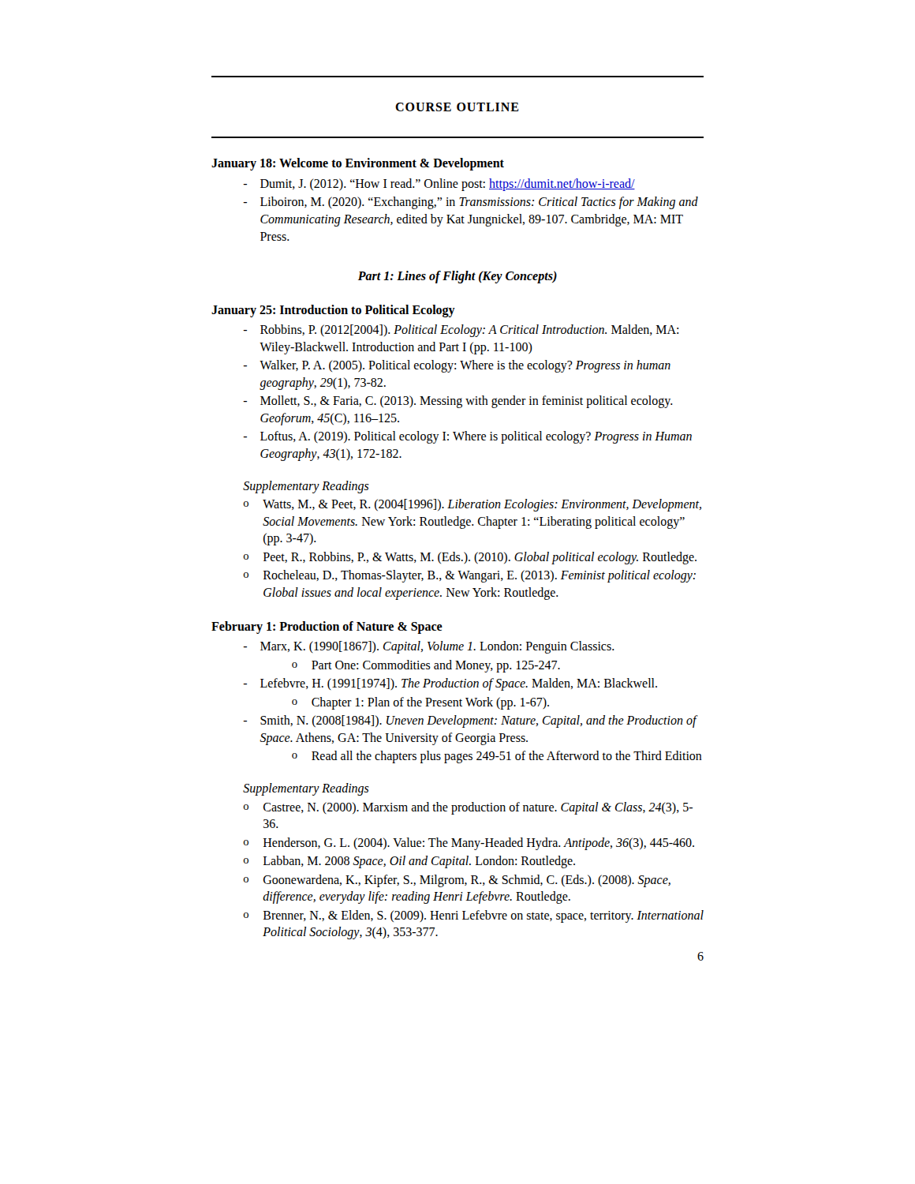COURSE OUTLINE
January 18: Welcome to Environment & Development
Dumit, J. (2012). “How I read.” Online post: https://dumit.net/how-i-read/
Liboiron, M. (2020). “Exchanging,” in Transmissions: Critical Tactics for Making and Communicating Research, edited by Kat Jungnickel, 89-107. Cambridge, MA: MIT Press.
Part 1: Lines of Flight (Key Concepts)
January 25: Introduction to Political Ecology
Robbins, P. (2012[2004]). Political Ecology: A Critical Introduction. Malden, MA: Wiley-Blackwell. Introduction and Part I (pp. 11-100)
Walker, P. A. (2005). Political ecology: Where is the ecology? Progress in human geography, 29(1), 73-82.
Mollett, S., & Faria, C. (2013). Messing with gender in feminist political ecology. Geoforum, 45(C), 116–125.
Loftus, A. (2019). Political ecology I: Where is political ecology? Progress in Human Geography, 43(1), 172-182.
Supplementary Readings
Watts, M., & Peet, R. (2004[1996]). Liberation Ecologies: Environment, Development, Social Movements. New York: Routledge. Chapter 1: “Liberating political ecology” (pp. 3-47).
Peet, R., Robbins, P., & Watts, M. (Eds.). (2010). Global political ecology. Routledge.
Rocheleau, D., Thomas-Slayter, B., & Wangari, E. (2013). Feminist political ecology: Global issues and local experience. New York: Routledge.
February 1: Production of Nature & Space
Marx, K. (1990[1867]). Capital, Volume 1. London: Penguin Classics.
Part One: Commodities and Money, pp. 125-247.
Lefebvre, H. (1991[1974]). The Production of Space. Malden, MA: Blackwell.
Chapter 1: Plan of the Present Work (pp. 1-67).
Smith, N. (2008[1984]). Uneven Development: Nature, Capital, and the Production of Space. Athens, GA: The University of Georgia Press.
Read all the chapters plus pages 249-51 of the Afterword to the Third Edition
Supplementary Readings
Castree, N. (2000). Marxism and the production of nature. Capital & Class, 24(3), 5-36.
Henderson, G. L. (2004). Value: The Many‑Headed Hydra. Antipode, 36(3), 445-460.
Labban, M. 2008 Space, Oil and Capital. London: Routledge.
Goonewardena, K., Kipfer, S., Milgrom, R., & Schmid, C. (Eds.). (2008). Space, difference, everyday life: reading Henri Lefebvre. Routledge.
Brenner, N., & Elden, S. (2009). Henri Lefebvre on state, space, territory. International Political Sociology, 3(4), 353-377.
6